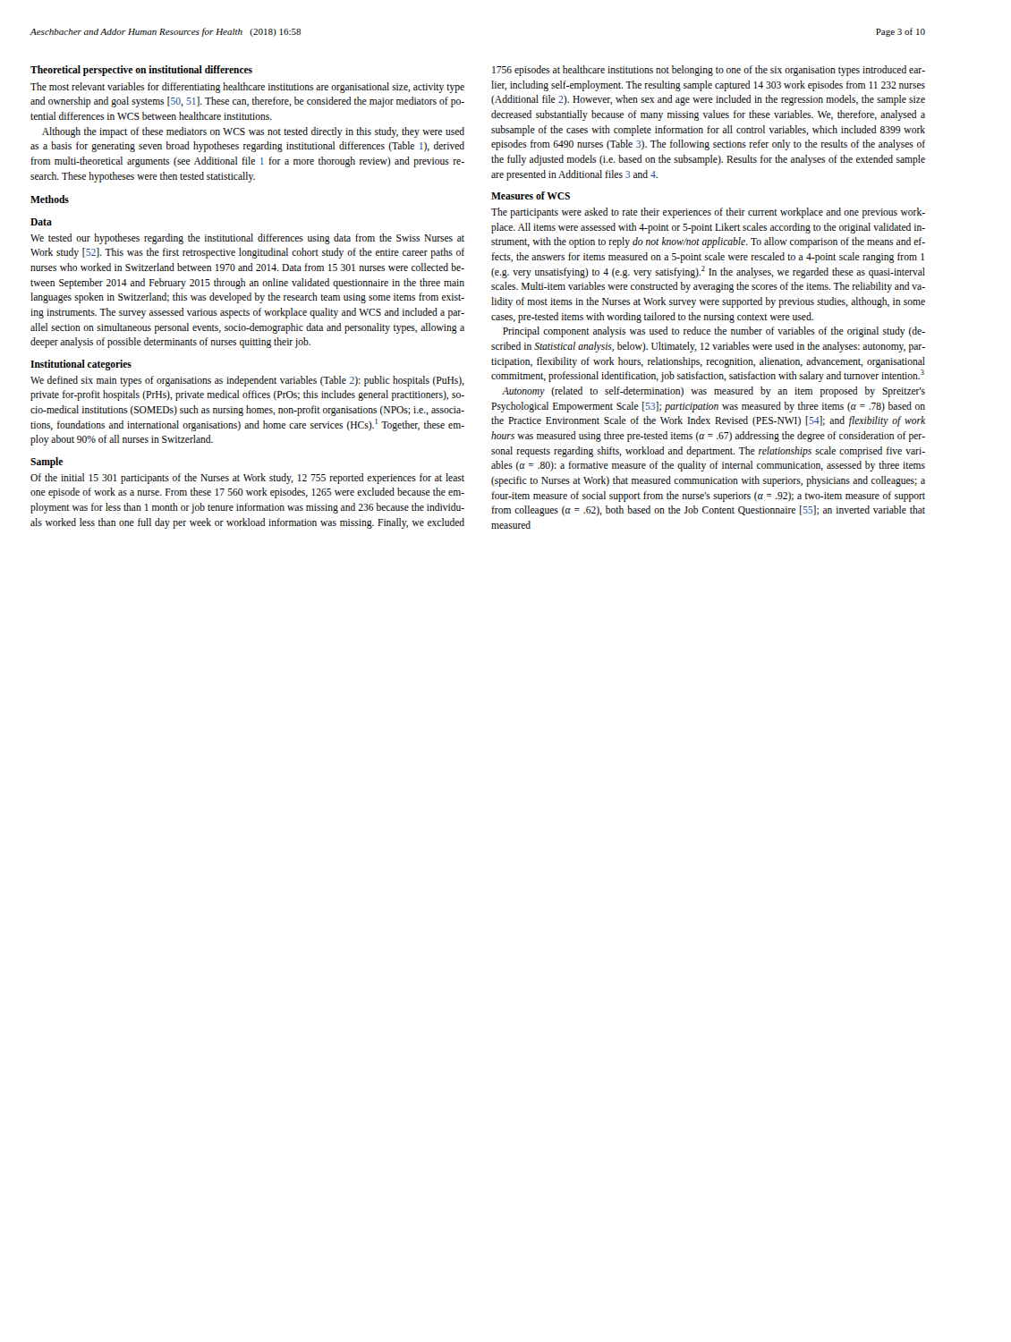Aeschbacher and Addor Human Resources for Health (2018) 16:58
Page 3 of 10
Theoretical perspective on institutional differences
The most relevant variables for differentiating healthcare institutions are organisational size, activity type and ownership and goal systems [50, 51]. These can, therefore, be considered the major mediators of potential differences in WCS between healthcare institutions.
Although the impact of these mediators on WCS was not tested directly in this study, they were used as a basis for generating seven broad hypotheses regarding institutional differences (Table 1), derived from multi-theoretical arguments (see Additional file 1 for a more thorough review) and previous research. These hypotheses were then tested statistically.
Methods
Data
We tested our hypotheses regarding the institutional differences using data from the Swiss Nurses at Work study [52]. This was the first retrospective longitudinal cohort study of the entire career paths of nurses who worked in Switzerland between 1970 and 2014. Data from 15 301 nurses were collected between September 2014 and February 2015 through an online validated questionnaire in the three main languages spoken in Switzerland; this was developed by the research team using some items from existing instruments. The survey assessed various aspects of workplace quality and WCS and included a parallel section on simultaneous personal events, socio-demographic data and personality types, allowing a deeper analysis of possible determinants of nurses quitting their job.
Institutional categories
We defined six main types of organisations as independent variables (Table 2): public hospitals (PuHs), private for-profit hospitals (PrHs), private medical offices (PrOs; this includes general practitioners), socio-medical institutions (SOMEDs) such as nursing homes, non-profit organisations (NPOs; i.e., associations, foundations and international organisations) and home care services (HCs).1 Together, these employ about 90% of all nurses in Switzerland.
Sample
Of the initial 15 301 participants of the Nurses at Work study, 12 755 reported experiences for at least one episode of work as a nurse. From these 17 560 work episodes, 1265 were excluded because the employment was for less than 1 month or job tenure information was missing and 236 because the individuals worked less than one full day per week or workload information was missing. Finally, we excluded 1756 episodes at healthcare institutions not belonging to one of the six organisation types introduced earlier, including self-employment. The resulting sample captured 14 303 work episodes from 11 232 nurses (Additional file 2). However, when sex and age were included in the regression models, the sample size decreased substantially because of many missing values for these variables. We, therefore, analysed a subsample of the cases with complete information for all control variables, which included 8399 work episodes from 6490 nurses (Table 3). The following sections refer only to the results of the analyses of the fully adjusted models (i.e. based on the subsample). Results for the analyses of the extended sample are presented in Additional files 3 and 4.
Measures of WCS
The participants were asked to rate their experiences of their current workplace and one previous workplace. All items were assessed with 4-point or 5-point Likert scales according to the original validated instrument, with the option to reply do not know/not applicable. To allow comparison of the means and effects, the answers for items measured on a 5-point scale were rescaled to a 4-point scale ranging from 1 (e.g. very unsatisfying) to 4 (e.g. very satisfying).2 In the analyses, we regarded these as quasi-interval scales. Multi-item variables were constructed by averaging the scores of the items. The reliability and validity of most items in the Nurses at Work survey were supported by previous studies, although, in some cases, pre-tested items with wording tailored to the nursing context were used.
Principal component analysis was used to reduce the number of variables of the original study (described in Statistical analysis, below). Ultimately, 12 variables were used in the analyses: autonomy, participation, flexibility of work hours, relationships, recognition, alienation, advancement, organisational commitment, professional identification, job satisfaction, satisfaction with salary and turnover intention.3
Autonomy (related to self-determination) was measured by an item proposed by Spreitzer's Psychological Empowerment Scale [53]; participation was measured by three items (α = .78) based on the Practice Environment Scale of the Work Index Revised (PES-NWI) [54]; and flexibility of work hours was measured using three pre-tested items (α = .67) addressing the degree of consideration of personal requests regarding shifts, workload and department. The relationships scale comprised five variables (α = .80): a formative measure of the quality of internal communication, assessed by three items (specific to Nurses at Work) that measured communication with superiors, physicians and colleagues; a four-item measure of social support from the nurse's superiors (α = .92); a two-item measure of support from colleagues (α = .62), both based on the Job Content Questionnaire [55]; an inverted variable that measured